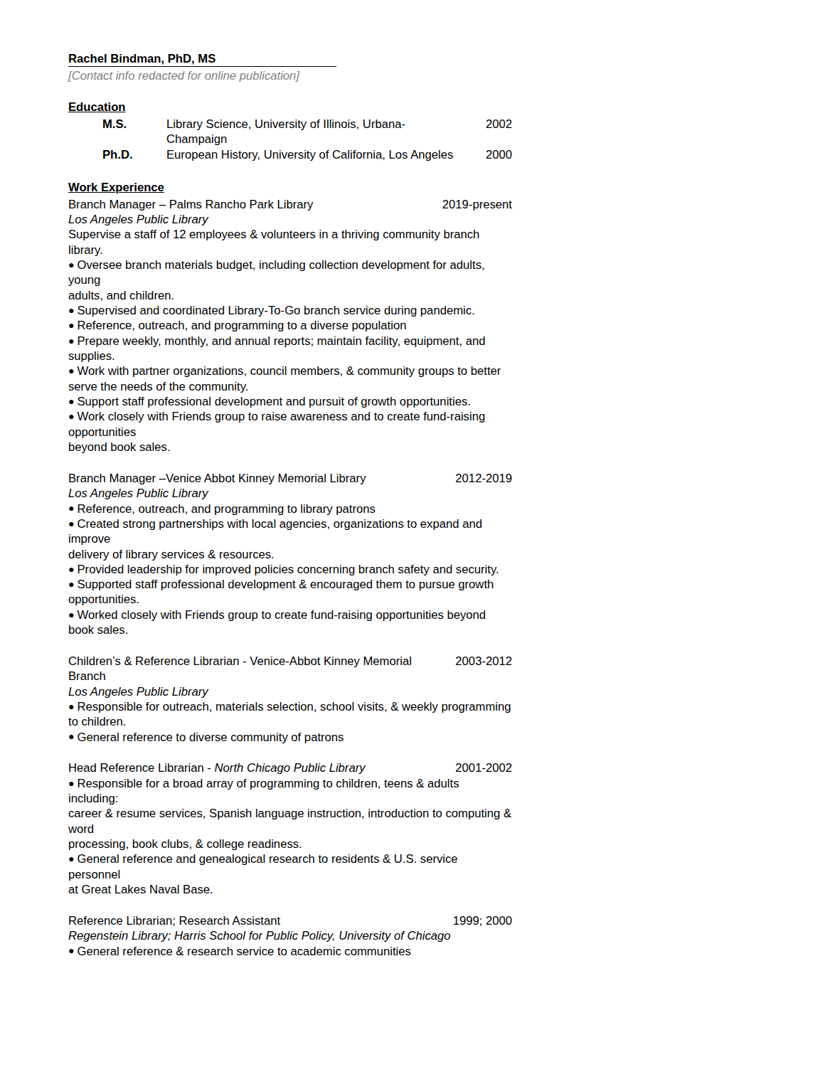Rachel Bindman, PhD, MS
[Contact info redacted for online publication]
Education
| M.S. | Library Science, University of Illinois, Urbana-Champaign | 2002 |
| Ph.D. | European History, University of California, Los Angeles | 2000 |
Work Experience
Branch Manager – Palms Rancho Park Library
2019-present
Los Angeles Public Library
Supervise a staff of 12 employees & volunteers in a thriving community branch library.
Oversee branch materials budget, including collection development for adults, youngadults, and children.
Supervised and coordinated Library-To-Go branch service during pandemic.
Reference, outreach, and programming to a diverse population
Prepare weekly, monthly, and annual reports; maintain facility, equipment, and supplies.
Work with partner organizations, council members, & community groups to betterserve the needs of the community.
Support staff professional development and pursuit of growth opportunities.
Work closely with Friends group to raise awareness and to create fund-raising opportunitiesbeyond book sales.
Branch Manager –Venice Abbot Kinney Memorial Library
2012-2019
Los Angeles Public Library
Reference, outreach, and programming to library patrons
Created strong partnerships with local agencies, organizations to expand and improvedelivery of library services & resources.
Provided leadership for improved policies concerning branch safety and security.
Supported staff professional development & encouraged them to pursue growth opportunities.
Worked closely with Friends group to create fund-raising opportunities beyond book sales.
Children’s & Reference Librarian - Venice-Abbot Kinney Memorial Branch
2003-2012
Los Angeles Public Library
Responsible for outreach, materials selection, school visits, & weekly programming to children.
General reference to diverse community of patrons
Head Reference Librarian - North Chicago Public Library
2001-2002
Responsible for a broad array of programming to children, teens & adults including:career & resume services, Spanish language instruction, introduction to computing & word processing, book clubs, & college readiness.
General reference and genealogical research to residents & U.S. service personnelat Great Lakes Naval Base.
Reference Librarian; Research Assistant
1999; 2000
Regenstein Library; Harris School for Public Policy, University of Chicago
General reference & research service to academic communities